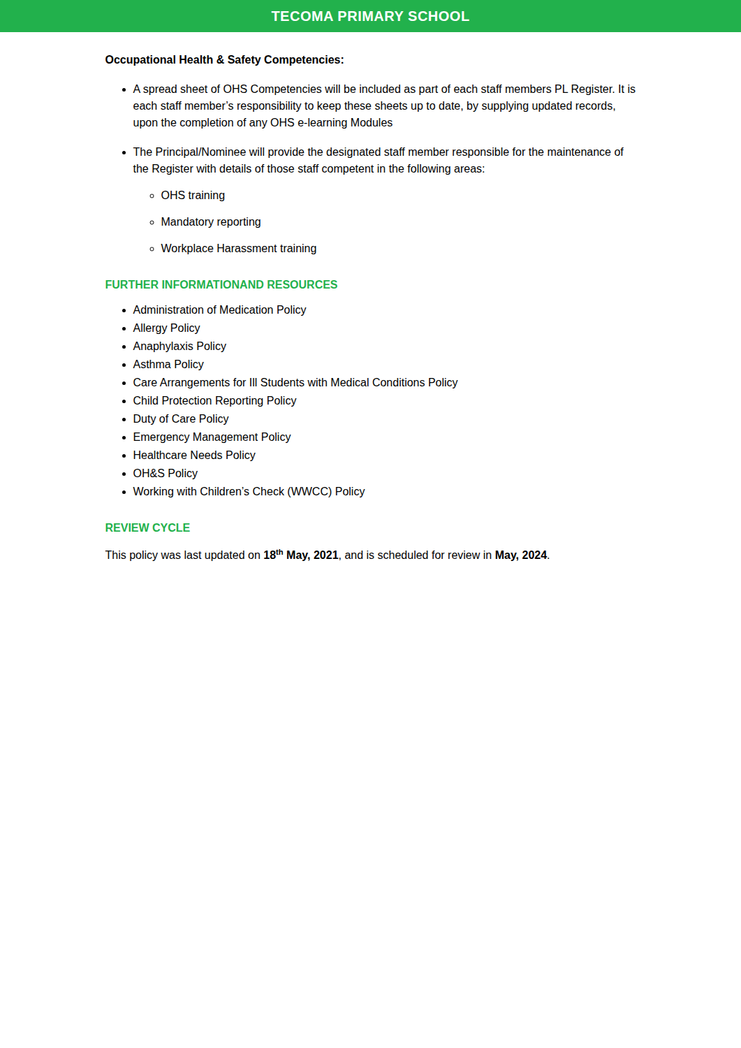TECOMA PRIMARY SCHOOL
Occupational Health & Safety Competencies:
A spread sheet of OHS Competencies will be included as part of each staff members PL Register. It is each staff member’s responsibility to keep these sheets up to date, by supplying updated records, upon the completion of any OHS e-learning Modules
The Principal/Nominee will provide the designated staff member responsible for the maintenance of the Register with details of those staff competent in the following areas:
OHS training
Mandatory reporting
Workplace Harassment training
FURTHER INFORMATIONAND RESOURCES
Administration of Medication Policy
Allergy Policy
Anaphylaxis Policy
Asthma Policy
Care Arrangements for Ill Students with Medical Conditions Policy
Child Protection Reporting Policy
Duty of Care Policy
Emergency Management Policy
Healthcare Needs Policy
OH&S Policy
Working with Children’s Check (WWCC) Policy
REVIEW CYCLE
This policy was last updated on 18th May, 2021, and is scheduled for review in May, 2024.